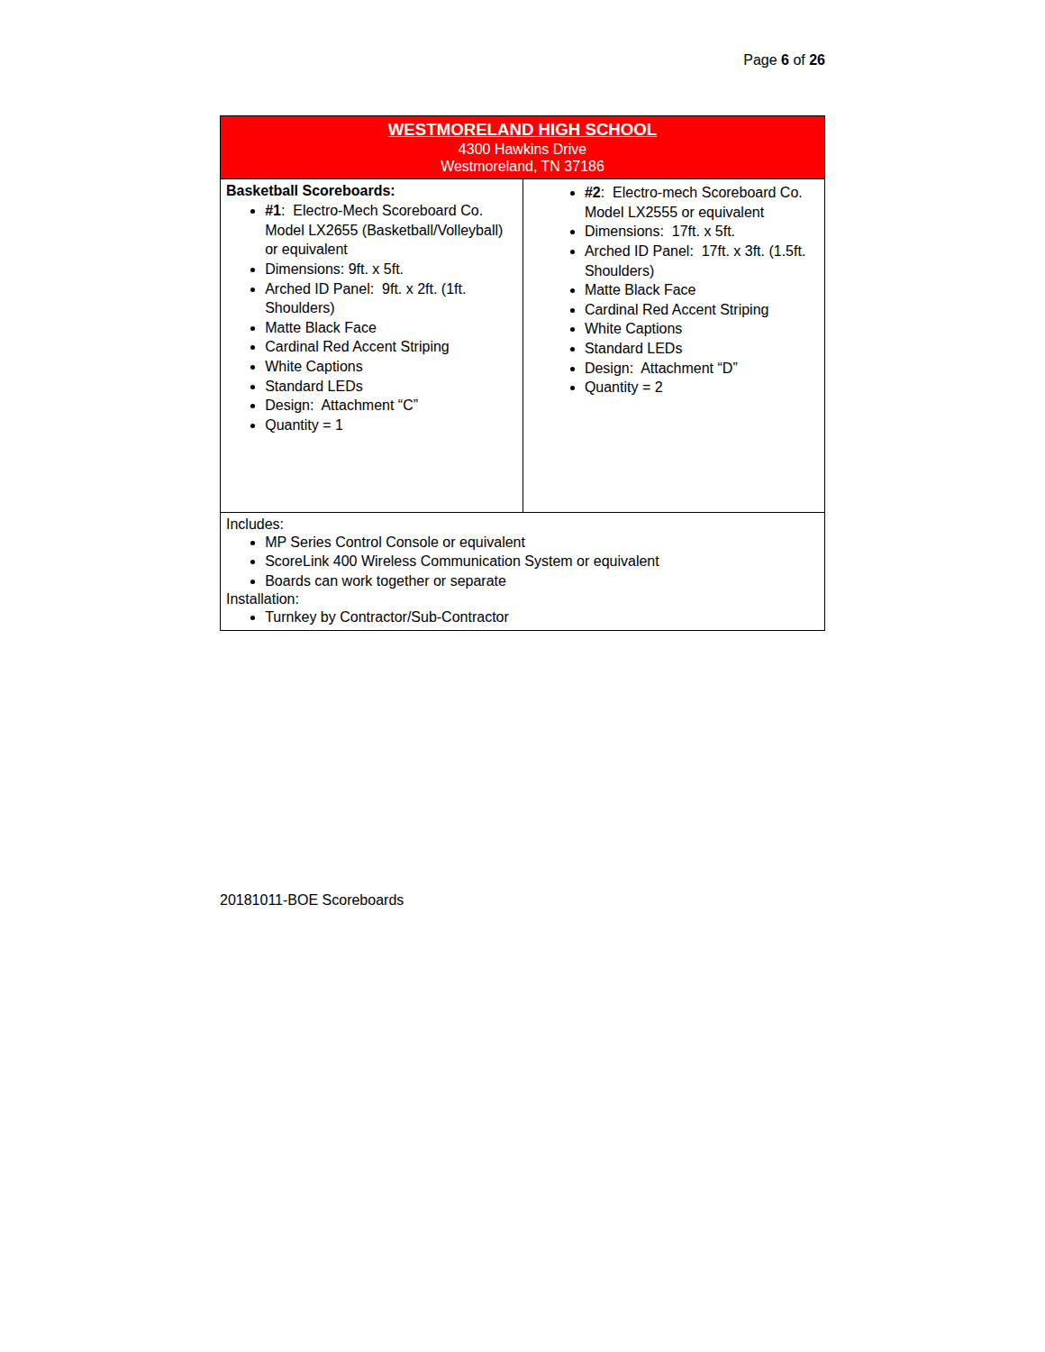Page 6 of 26
| WESTMORELAND HIGH SCHOOL 4300 Hawkins Drive Westmoreland, TN 37186 |
| Basketball Scoreboards: #1 : Electro-Mech Scoreboard Co. Model LX2655 (Basketball/Volleyball) or equivalent Dimensions: 9ft. x 5ft. Arched ID Panel: 9ft. x 2ft. (1ft. Shoulders) Matte Black Face Cardinal Red Accent Striping White Captions Standard LEDs Design: Attachment “C” Quantity = 1 | #2 : Electro-mech Scoreboard Co. Model LX2555 or equivalent Dimensions: 17ft. x 5ft. Arched ID Panel: 17ft. x 3ft. (1.5ft. Shoulders) Matte Black Face Cardinal Red Accent Striping White Captions Standard LEDs Design: Attachment “D” Quantity = 2 |
| Includes: MP Series Control Console or equivalent ScoreLink 400 Wireless Communication System or equivalent Boards can work together or separate Installation: Turnkey by Contractor/Sub-Contractor |
20181011-BOE Scoreboards